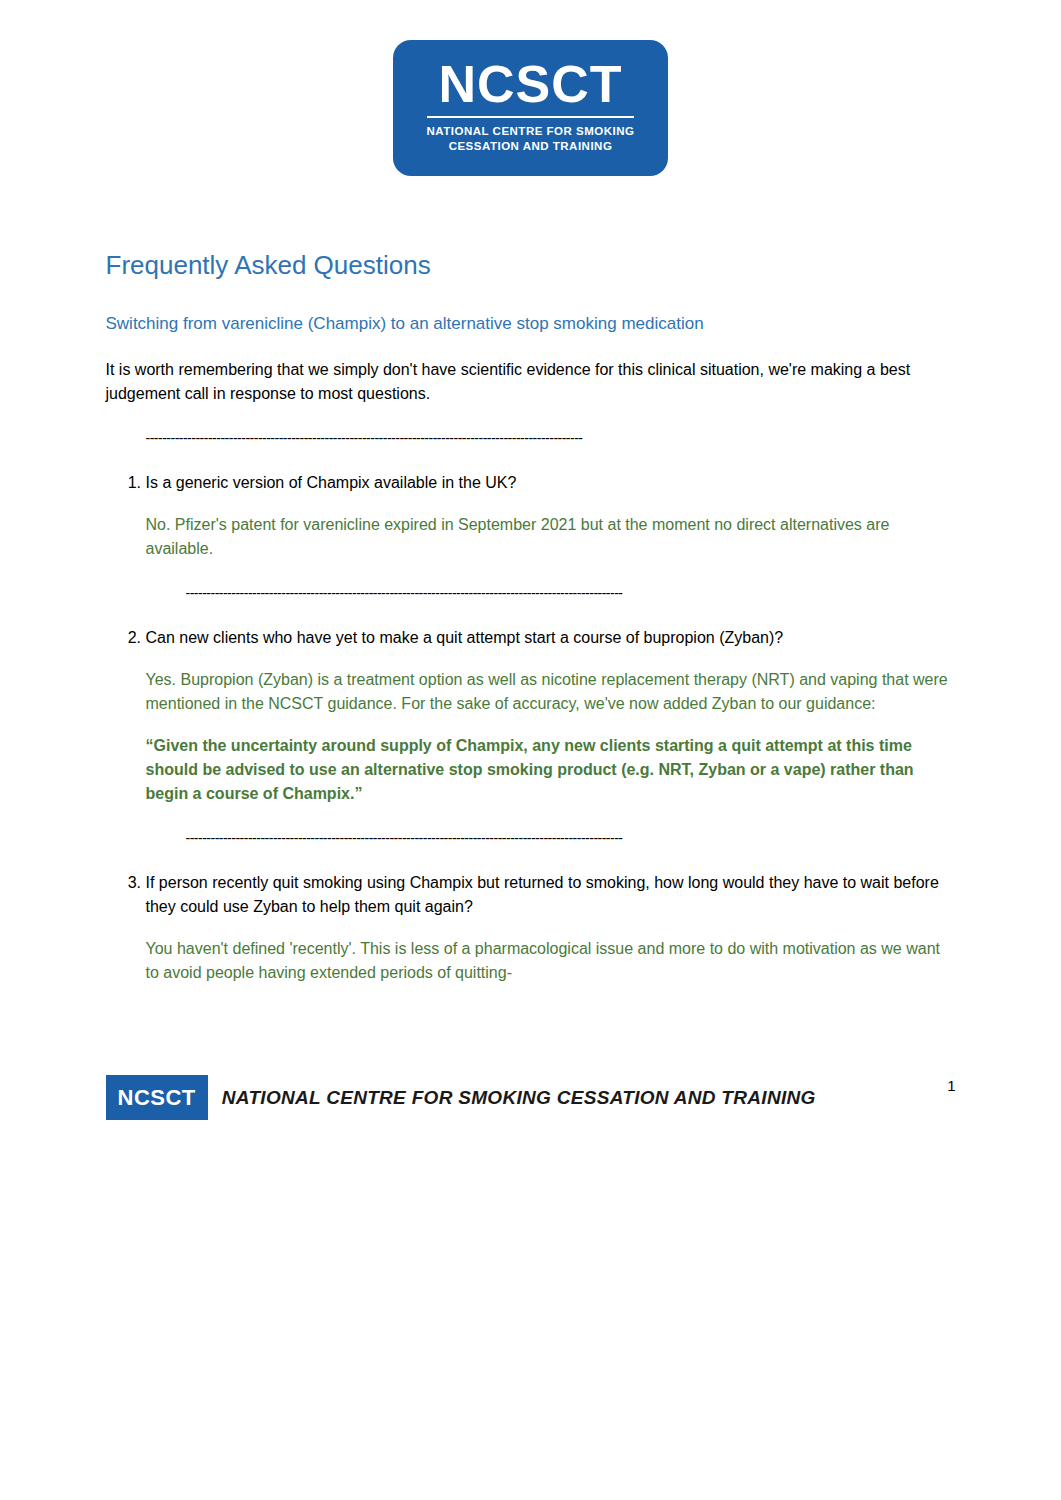NCSCT
NATIONAL CENTRE FOR SMOKING
CESSATION AND TRAINING
Frequently Asked Questions
Switching from varenicline (Champix) to an alternative stop smoking medication
It is worth remembering that we simply don't have scientific evidence for this clinical situation, we're making a best judgement call in response to most questions.
---------------------------------------------------------------------------------------------------------
Is a generic version of Champix available in the UK?
No. Pfizer's patent for varenicline expired in September 2021 but at the moment no direct alternatives are available.
---------------------------------------------------------------------------------------------------------
Can new clients who have yet to make a quit attempt start a course of bupropion (Zyban)?
Yes. Bupropion (Zyban) is a treatment option as well as nicotine replacement therapy (NRT) and vaping that were mentioned in the NCSCT guidance. For the sake of accuracy, we've now added Zyban to our guidance:
“Given the uncertainty around supply of Champix, any new clients starting a quit attempt at this time should be advised to use an alternative stop smoking product (e.g. NRT, Zyban or a vape) rather than begin a course of Champix.”
---------------------------------------------------------------------------------------------------------
If person recently quit smoking using Champix but returned to smoking, how long would they have to wait before they could use Zyban to help them quit again?
You haven't defined 'recently'. This is less of a pharmacological issue and more to do with motivation as we want to avoid people having extended periods of quitting-
NCSCT NATIONAL CENTRE FOR SMOKING CESSATION AND TRAINING
1